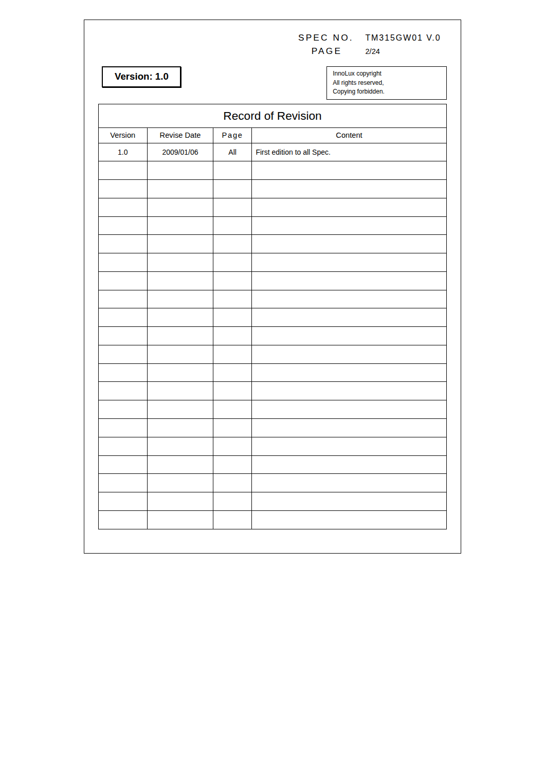SPEC NO. TM315GW01 V.0
PAGE 2/24
Version: 1.0
InnoLux copyright
All rights reserved,
Copying forbidden.
Record of Revision
| Version | Revise Date | Page | Content |
| --- | --- | --- | --- |
| 1.0 | 2009/01/06 | All | First edition to all Spec. |